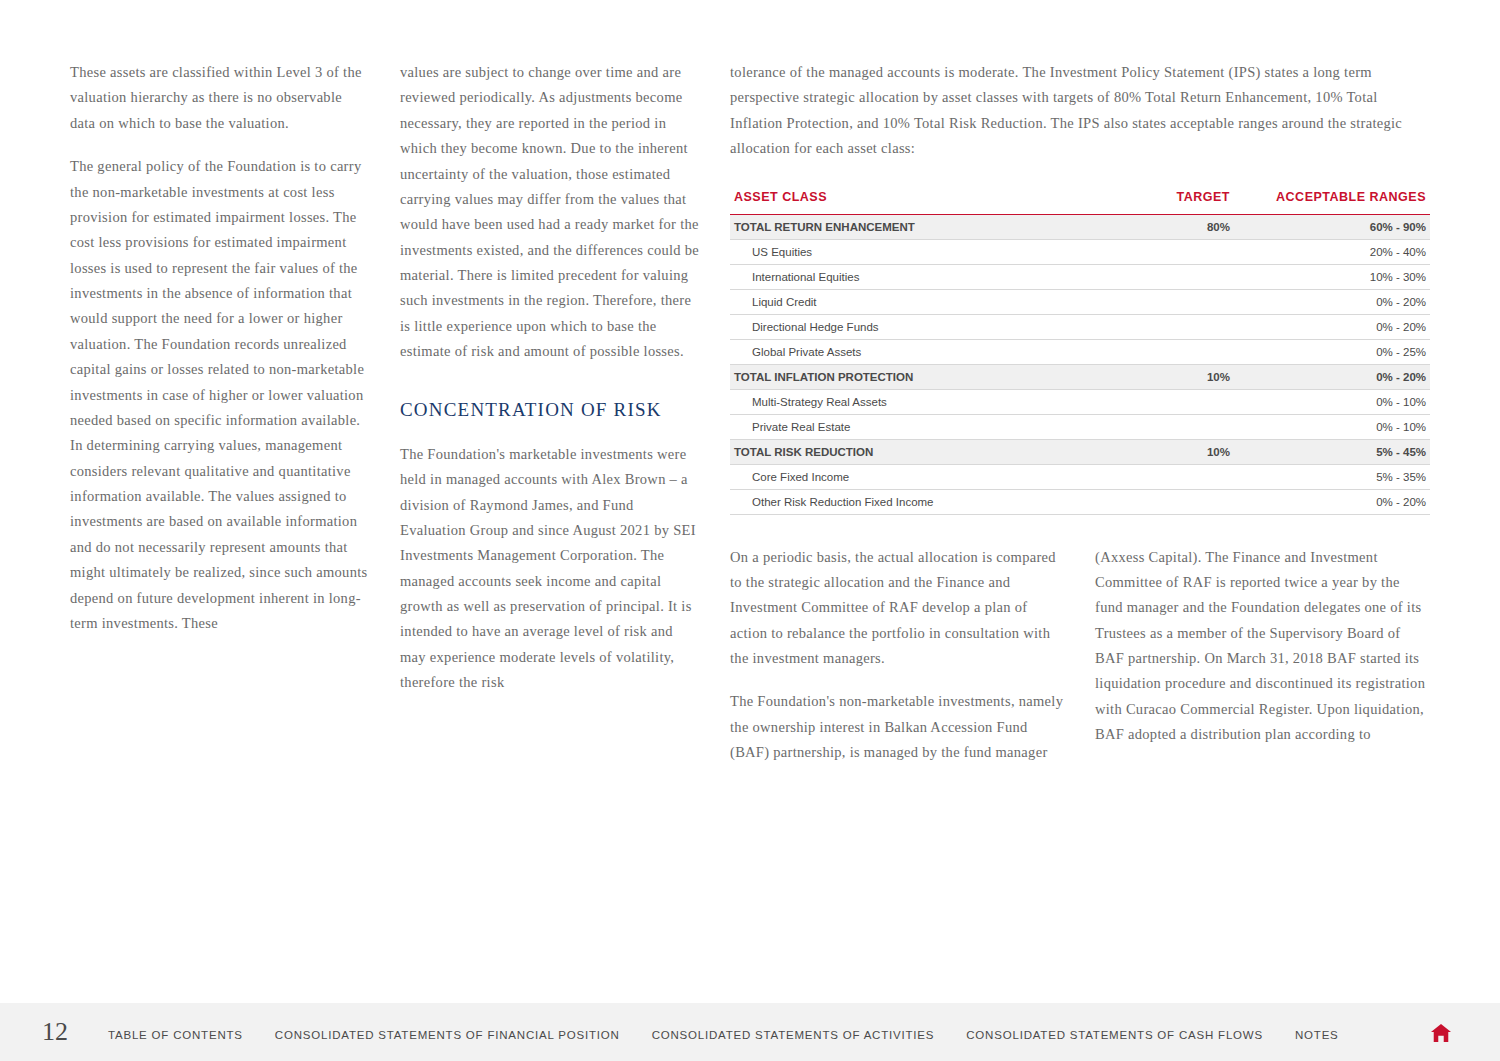These assets are classified within Level 3 of the valuation hierarchy as there is no observable data on which to base the valuation.
The general policy of the Foundation is to carry the non-marketable investments at cost less provision for estimated impairment losses. The cost less provisions for estimated impairment losses is used to represent the fair values of the investments in the absence of information that would support the need for a lower or higher valuation. The Foundation records unrealized capital gains or losses related to non-marketable investments in case of higher or lower valuation needed based on specific information available. In determining carrying values, management considers relevant qualitative and quantitative information available. The values assigned to investments are based on available information and do not necessarily represent amounts that might ultimately be realized, since such amounts depend on future development inherent in long-term investments. These
values are subject to change over time and are reviewed periodically. As adjustments become necessary, they are reported in the period in which they become known. Due to the inherent uncertainty of the valuation, those estimated carrying values may differ from the values that would have been used had a ready market for the investments existed, and the differences could be material. There is limited precedent for valuing such investments in the region. Therefore, there is little experience upon which to base the estimate of risk and amount of possible losses.
Concentration of Risk
The Foundation's marketable investments were held in managed accounts with Alex Brown – a division of Raymond James, and Fund Evaluation Group and since August 2021 by SEI Investments Management Corporation. The managed accounts seek income and capital growth as well as preservation of principal. It is intended to have an average level of risk and may experience moderate levels of volatility, therefore the risk
tolerance of the managed accounts is moderate. The Investment Policy Statement (IPS) states a long term perspective strategic allocation by asset classes with targets of 80% Total Return Enhancement, 10% Total Inflation Protection, and 10% Total Risk Reduction. The IPS also states acceptable ranges around the strategic allocation for each asset class:
| ASSET CLASS | TARGET | ACCEPTABLE RANGES |
| --- | --- | --- |
| TOTAL RETURN ENHANCEMENT | 80% | 60% - 90% |
| US Equities | | 20% - 40% |
| International Equities | | 10% - 30% |
| Liquid Credit | | 0% - 20% |
| Directional Hedge Funds | | 0% - 20% |
| Global Private Assets | | 0% - 25% |
| TOTAL INFLATION PROTECTION | 10% | 0% - 20% |
| Multi-Strategy Real Assets | | 0% - 10% |
| Private Real Estate | | 0% - 10% |
| TOTAL RISK REDUCTION | 10% | 5% - 45% |
| Core Fixed Income | | 5% - 35% |
| Other Risk Reduction Fixed Income | | 0% - 20% |
On a periodic basis, the actual allocation is compared to the strategic allocation and the Finance and Investment Committee of RAF develop a plan of action to rebalance the portfolio in consultation with the investment managers.
The Foundation's non-marketable investments, namely the ownership interest in Balkan Accession Fund (BAF) partnership, is managed by the fund manager
(Axxess Capital). The Finance and Investment Committee of RAF is reported twice a year by the fund manager and the Foundation delegates one of its Trustees as a member of the Supervisory Board of BAF partnership. On March 31, 2018 BAF started its liquidation procedure and discontinued its registration with Curacao Commercial Register. Upon liquidation, BAF adopted a distribution plan according to
12
TABLE OF CONTENTS CONSOLIDATED STATEMENTS OF FINANCIAL POSITION CONSOLIDATED STATEMENTS OF ACTIVITIES CONSOLIDATED STATEMENTS OF CASH FLOWS NOTES